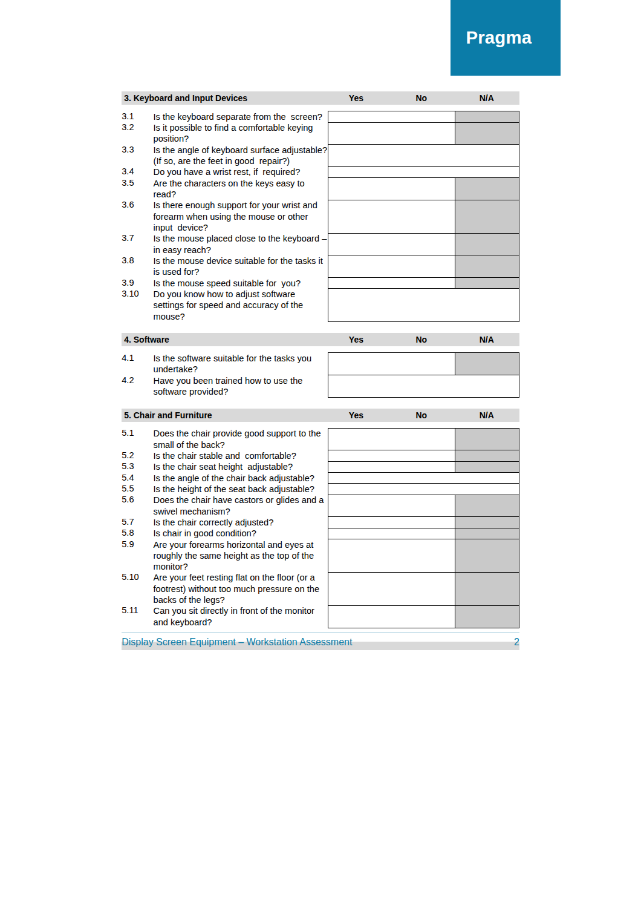Pragma
| 3. Keyboard and Input Devices | Yes | No | N/A |
| 3.1 | Is the keyboard separate from the screen? | | |
| 3.2 | Is it possible to find a comfortable keying position? | | |
| 3.3 | Is the angle of keyboard surface adjustable? (If so, are the feet in good repair?) | |
| 3.4 | Do you have a wrist rest, if required? | |
| 3.5 | Are the characters on the keys easy to read? | | |
| 3.6 | Is there enough support for your wrist and forearm when using the mouse or other input device? | | |
| 3.7 | Is the mouse placed close to the keyboard – in easy reach? | | |
| 3.8 | Is the mouse device suitable for the tasks it is used for? | | |
| 3.9 | Is the mouse speed suitable for you? | | |
| 3.10 | Do you know how to adjust software settings for speed and accuracy of the mouse? | |
| 4. Software | Yes | No | N/A |
| 4.1 | Is the software suitable for the tasks you undertake? | | |
| 4.2 | Have you been trained how to use the software provided? | |
| 5. Chair and Furniture | Yes | No | N/A |
| 5.1 | Does the chair provide good support to the small of the back? | | |
| 5.2 | Is the chair stable and comfortable? | | |
| 5.3 | Is the chair seat height adjustable? | | |
| 5.4 | Is the angle of the chair back adjustable? | |
| 5.5 | Is the height of the seat back adjustable? | |
| 5.6 | Does the chair have castors or glides and a swivel mechanism? | | |
| 5.7 | Is the chair correctly adjusted? | | |
| 5.8 | Is chair in good condition? | | |
| 5.9 | Are your forearms horizontal and eyes at roughly the same height as the top of the monitor? | | |
| 5.10 | Are your feet resting flat on the floor (or a footrest) without too much pressure on the backs of the legs? | | |
| 5.11 | Can you sit directly in front of the monitor and keyboard? | | |
Display Screen Equipment – Workstation Assessment
2